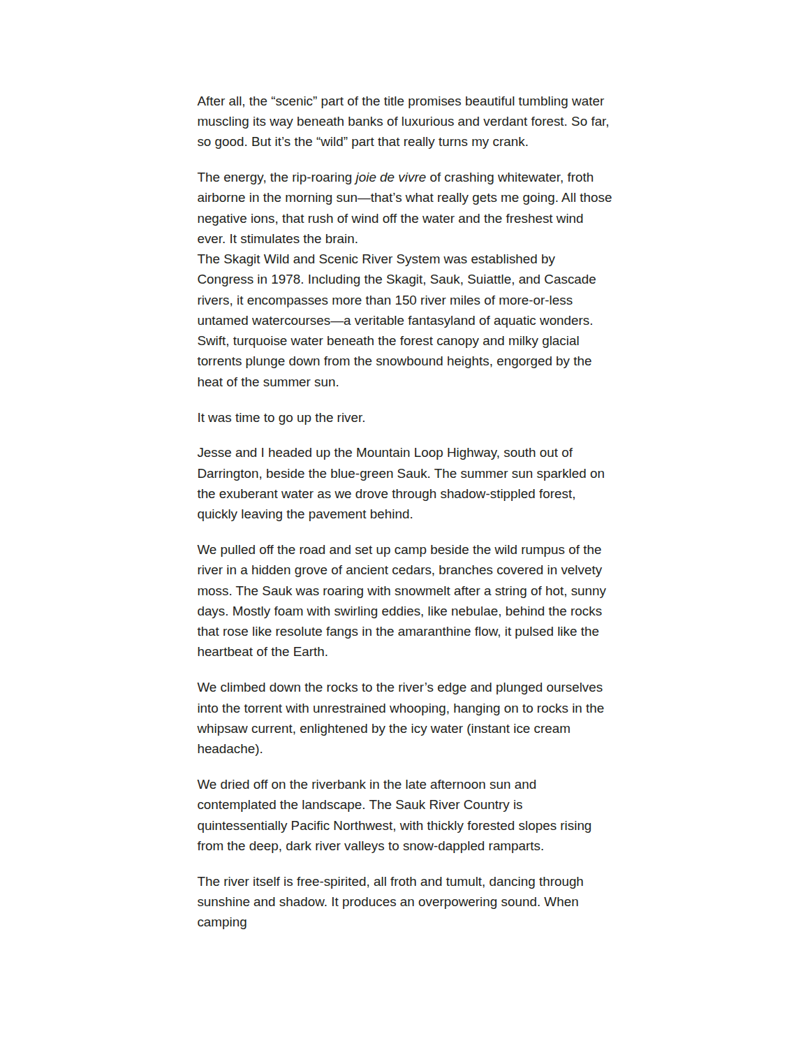After all, the “scenic” part of the title promises beautiful tumbling water muscling its way beneath banks of luxurious and verdant forest. So far, so good. But it’s the “wild” part that really turns my crank.
The energy, the rip-roaring joie de vivre of crashing whitewater, froth airborne in the morning sun—that’s what really gets me going. All those negative ions, that rush of wind off the water and the freshest wind ever. It stimulates the brain.
The Skagit Wild and Scenic River System was established by Congress in 1978. Including the Skagit, Sauk, Suiattle, and Cascade rivers, it encompasses more than 150 river miles of more-or-less untamed watercourses—a veritable fantasyland of aquatic wonders. Swift, turquoise water beneath the forest canopy and milky glacial torrents plunge down from the snowbound heights, engorged by the heat of the summer sun.
It was time to go up the river.
Jesse and I headed up the Mountain Loop Highway, south out of Darrington, beside the blue-green Sauk. The summer sun sparkled on the exuberant water as we drove through shadow-stippled forest, quickly leaving the pavement behind.
We pulled off the road and set up camp beside the wild rumpus of the river in a hidden grove of ancient cedars, branches covered in velvety moss. The Sauk was roaring with snowmelt after a string of hot, sunny days. Mostly foam with swirling eddies, like nebulae, behind the rocks that rose like resolute fangs in the amaranthine flow, it pulsed like the heartbeat of the Earth.
We climbed down the rocks to the river’s edge and plunged ourselves into the torrent with unrestrained whooping, hanging on to rocks in the whipsaw current, enlightened by the icy water (instant ice cream headache).
We dried off on the riverbank in the late afternoon sun and contemplated the landscape. The Sauk River Country is quintessentially Pacific Northwest, with thickly forested slopes rising from the deep, dark river valleys to snow-dappled ramparts.
The river itself is free-spirited, all froth and tumult, dancing through sunshine and shadow. It produces an overpowering sound. When camping